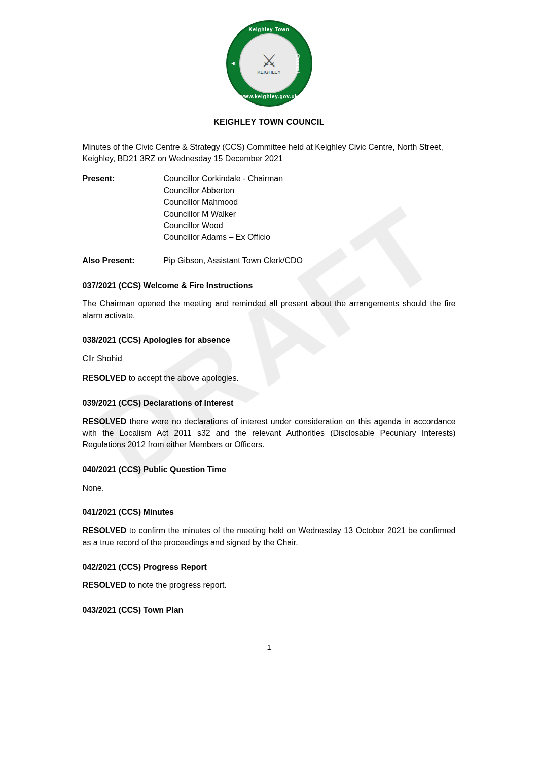Keighley Town ★ Council www.keighley.gov.uk ⚔ KEIGHLEY
KEIGHLEY TOWN COUNCIL
Minutes of the Civic Centre & Strategy (CCS) Committee held at Keighley Civic Centre, North Street, Keighley, BD21 3RZ on Wednesday 15 December 2021
Present:
Councillor Corkindale - Chairman
Councillor Abberton
Councillor Mahmood
Councillor M Walker
Councillor Wood
Councillor Adams – Ex Officio
Also Present:
Pip Gibson, Assistant Town Clerk/CDO
037/2021 (CCS) Welcome & Fire Instructions
The Chairman opened the meeting and reminded all present about the arrangements should the fire alarm activate.
038/2021 (CCS) Apologies for absence
Cllr Shohid
RESOLVED to accept the above apologies.
039/2021 (CCS) Declarations of Interest
RESOLVED there were no declarations of interest under consideration on this agenda in accordance with the Localism Act 2011 s32 and the relevant Authorities (Disclosable Pecuniary Interests) Regulations 2012 from either Members or Officers.
040/2021 (CCS) Public Question Time
None.
041/2021 (CCS) Minutes
RESOLVED to confirm the minutes of the meeting held on Wednesday 13 October 2021 be confirmed as a true record of the proceedings and signed by the Chair.
042/2021 (CCS) Progress Report
RESOLVED to note the progress report.
043/2021 (CCS) Town Plan
1